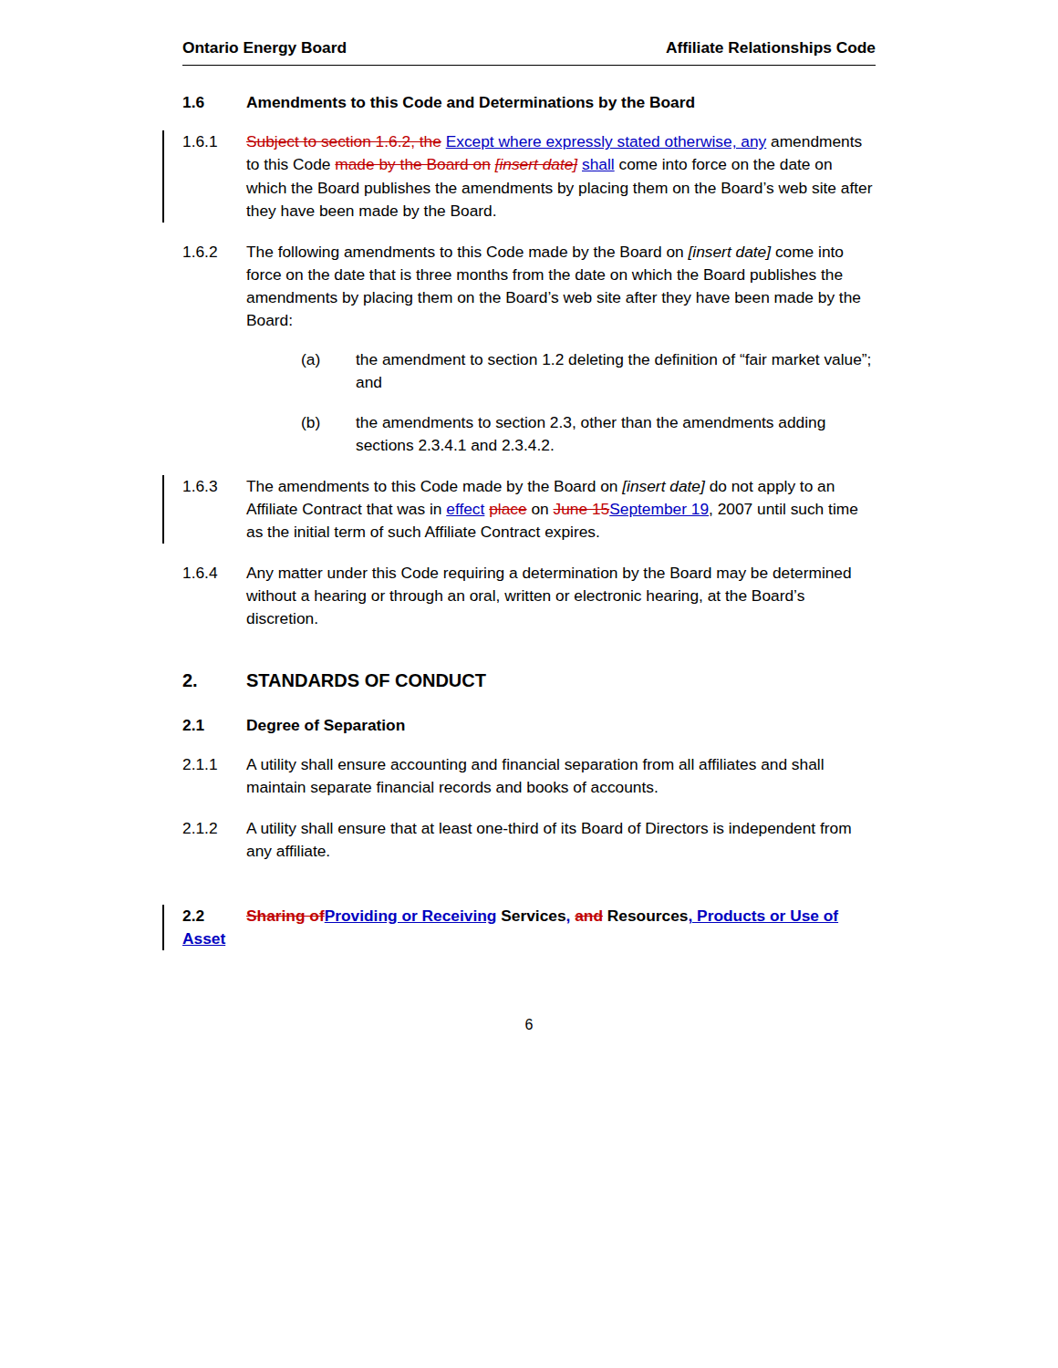Ontario Energy Board Affiliate Relationships Code
1.6 Amendments to this Code and Determinations by the Board
1.6.1
Subject to section 1.6.2, the Except where expressly stated otherwise, any amendments to this Code made by the Board on [insert date] shall come into force on the date on which the Board publishes the amendments by placing them on the Board’s web site after they have been made by the Board.
1.6.2
The following amendments to this Code made by the Board on [insert date] come into force on the date that is three months from the date on which the Board publishes the amendments by placing them on the Board’s web site after they have been made by the Board:
(a)
the amendment to section 1.2 deleting the definition of “fair market value”; and
(b)
the amendments to section 2.3, other than the amendments adding sections 2.3.4.1 and 2.3.4.2.
1.6.3
The amendments to this Code made by the Board on [insert date] do not apply to an Affiliate Contract that was in effect place on June 15 September 19, 2007 until such time as the initial term of such Affiliate Contract expires.
1.6.4
Any matter under this Code requiring a determination by the Board may be determined without a hearing or through an oral, written or electronic hearing, at the Board’s discretion.
2. STANDARDS OF CONDUCT
2.1 Degree of Separation
2.1.1
A utility shall ensure accounting and financial separation from all affiliates and shall maintain separate financial records and books of accounts.
2.1.2
A utility shall ensure that at least one-third of its Board of Directors is independent from any affiliate.
2.2 Sharing of Providing or Receiving Services, and Resources, Products or Use of Asset
6